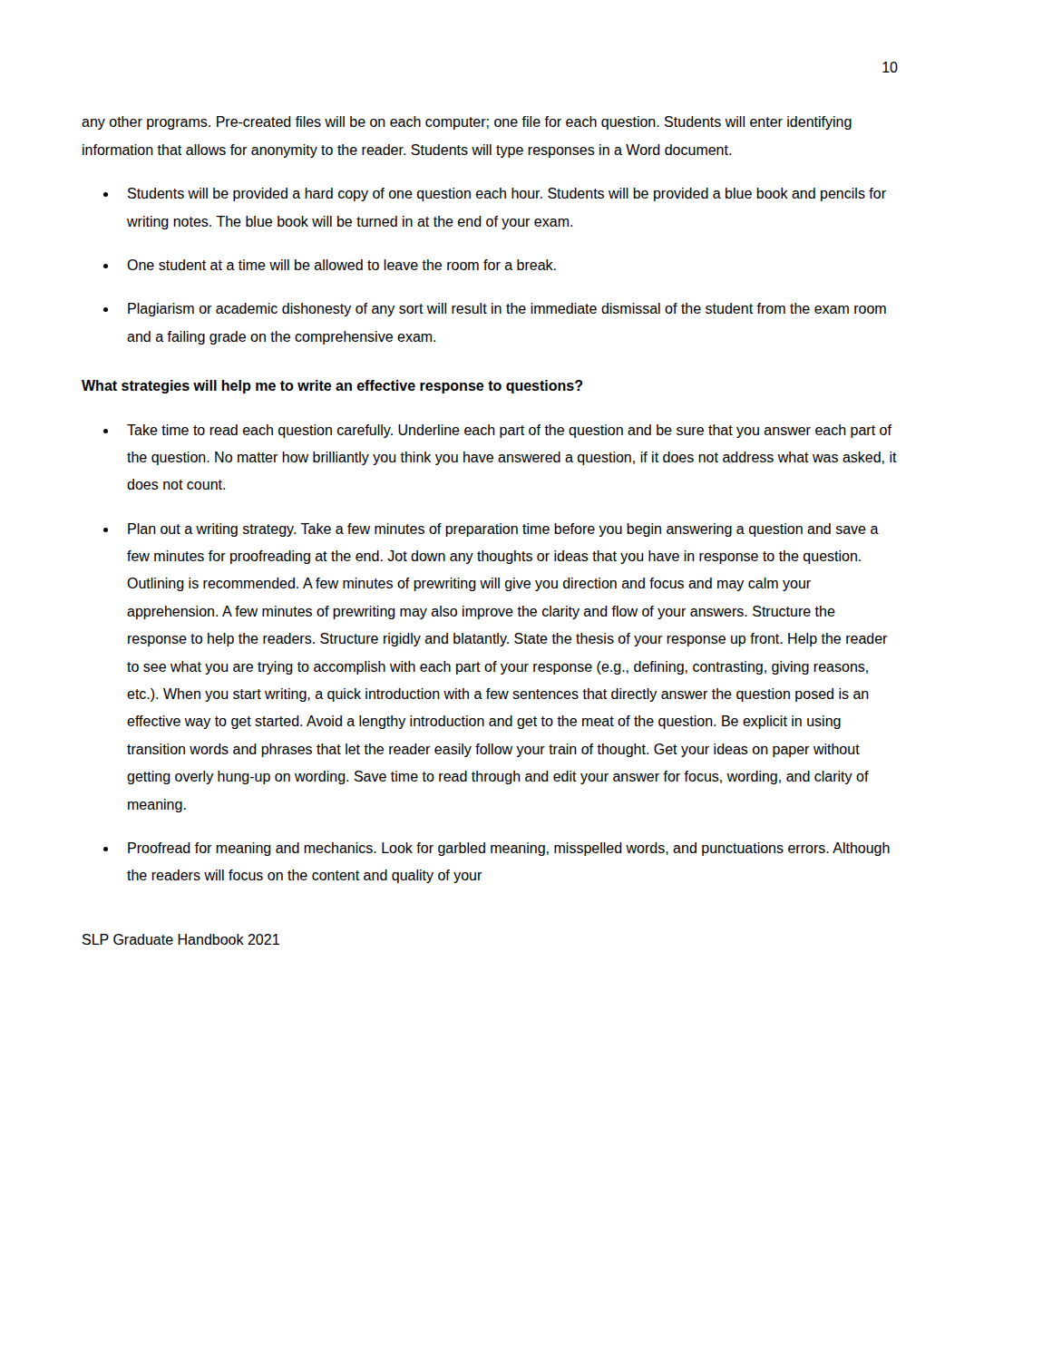10
any other programs. Pre-created files will be on each computer; one file for each question. Students will enter identifying information that allows for anonymity to the reader. Students will type responses in a Word document.
Students will be provided a hard copy of one question each hour. Students will be provided a blue book and pencils for writing notes. The blue book will be turned in at the end of your exam.
One student at a time will be allowed to leave the room for a break.
Plagiarism or academic dishonesty of any sort will result in the immediate dismissal of the student from the exam room and a failing grade on the comprehensive exam.
What strategies will help me to write an effective response to questions?
Take time to read each question carefully. Underline each part of the question and be sure that you answer each part of the question. No matter how brilliantly you think you have answered a question, if it does not address what was asked, it does not count.
Plan out a writing strategy. Take a few minutes of preparation time before you begin answering a question and save a few minutes for proofreading at the end. Jot down any thoughts or ideas that you have in response to the question. Outlining is recommended. A few minutes of prewriting will give you direction and focus and may calm your apprehension. A few minutes of prewriting may also improve the clarity and flow of your answers. Structure the response to help the readers. Structure rigidly and blatantly. State the thesis of your response up front. Help the reader to see what you are trying to accomplish with each part of your response (e.g., defining, contrasting, giving reasons, etc.). When you start writing, a quick introduction with a few sentences that directly answer the question posed is an effective way to get started. Avoid a lengthy introduction and get to the meat of the question. Be explicit in using transition words and phrases that let the reader easily follow your train of thought. Get your ideas on paper without getting overly hung-up on wording. Save time to read through and edit your answer for focus, wording, and clarity of meaning.
Proofread for meaning and mechanics. Look for garbled meaning, misspelled words, and punctuations errors. Although the readers will focus on the content and quality of your
SLP Graduate Handbook 2021